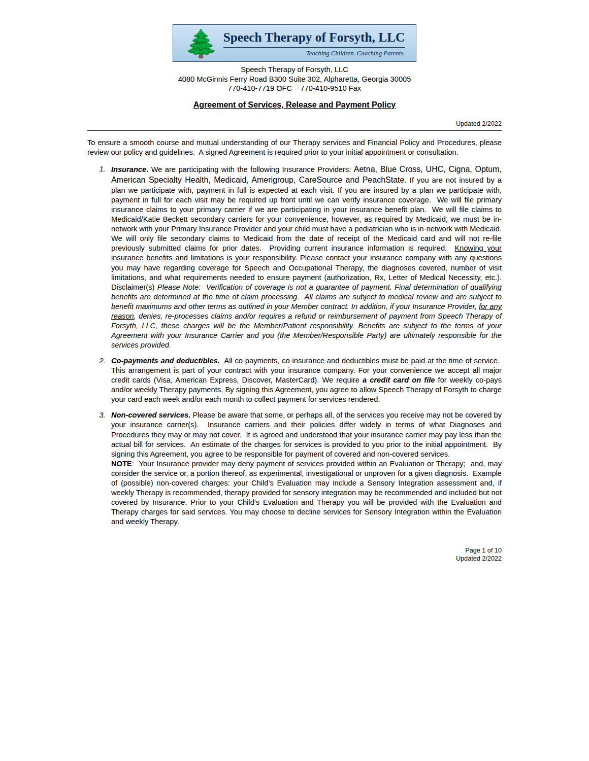🌲
Speech Therapy of Forsyth, LLC
Teaching Children. Coaching Parents.
Speech Therapy of Forsyth, LLC
4080 McGinnis Ferry Road B300 Suite 302, Alpharetta, Georgia 30005
770-410-7719 OFC – 770-410-9510 Fax
Agreement of Services, Release and Payment Policy
Updated 2/2022
To ensure a smooth course and mutual understanding of our Therapy services and Financial Policy and Procedures, please review our policy and guidelines. A signed Agreement is required prior to your initial appointment or consultation.
Insurance. We are participating with the following Insurance Providers: Aetna, Blue Cross, UHC, Cigna, Optum, American Specialty Health, Medicaid, Amerigroup, CareSource and PeachState. If you are not insured by a plan we participate with, payment in full is expected at each visit. If you are insured by a plan we participate with, payment in full for each visit may be required up front until we can verify insurance coverage. We will file primary insurance claims to your primary carrier if we are participating in your insurance benefit plan. We will file claims to Medicaid/Katie Beckett secondary carriers for your convenience, however, as required by Medicaid, we must be in-network with your Primary Insurance Provider and your child must have a pediatrician who is in-network with Medicaid. We will only file secondary claims to Medicaid from the date of receipt of the Medicaid card and will not re-file previously submitted claims for prior dates. Providing current insurance information is required. Knowing your insurance benefits and limitations is your responsibility. Please contact your insurance company with any questions you may have regarding coverage for Speech and Occupational Therapy, the diagnoses covered, number of visit limitations, and what requirements needed to ensure payment (authorization, Rx, Letter of Medical Necessity, etc.). Disclaimer(s) Please Note: Verification of coverage is not a guarantee of payment. Final determination of qualifying benefits are determined at the time of claim processing. All claims are subject to medical review and are subject to benefit maximums and other terms as outlined in your Member contract. In addition, if your Insurance Provider, for any reason, denies, re-processes claims and/or requires a refund or reimbursement of payment from Speech Therapy of Forsyth, LLC, these charges will be the Member/Patient responsibility. Benefits are subject to the terms of your Agreement with your Insurance Carrier and you (the Member/Responsible Party) are ultimately responsible for the services provided.
Co-payments and deductibles. All co-payments, co-insurance and deductibles must be paid at the time of service. This arrangement is part of your contract with your insurance company. For your convenience we accept all major credit cards (Visa, American Express, Discover, MasterCard). We require a credit card on file for weekly co-pays and/or weekly Therapy payments. By signing this Agreement, you agree to allow Speech Therapy of Forsyth to charge your card each week and/or each month to collect payment for services rendered.
Non-covered services. Please be aware that some, or perhaps all, of the services you receive may not be covered by your insurance carrier(s). Insurance carriers and their policies differ widely in terms of what Diagnoses and Procedures they may or may not cover. It is agreed and understood that your insurance carrier may pay less than the actual bill for services. An estimate of the charges for services is provided to you prior to the initial appointment. By signing this Agreement, you agree to be responsible for payment of covered and non-covered services.
NOTE: Your Insurance provider may deny payment of services provided within an Evaluation or Therapy; and, may consider the service or, a portion thereof, as experimental, investigational or unproven for a given diagnosis. Example of (possible) non-covered charges: your Child’s Evaluation may include a Sensory Integration assessment and, if weekly Therapy is recommended, therapy provided for sensory integration may be recommended and included but not covered by Insurance. Prior to your Child’s Evaluation and Therapy you will be provided with the Evaluation and Therapy charges for said services. You may choose to decline services for Sensory Integration within the Evaluation and weekly Therapy.
Page 1 of 10
Updated 2/2022